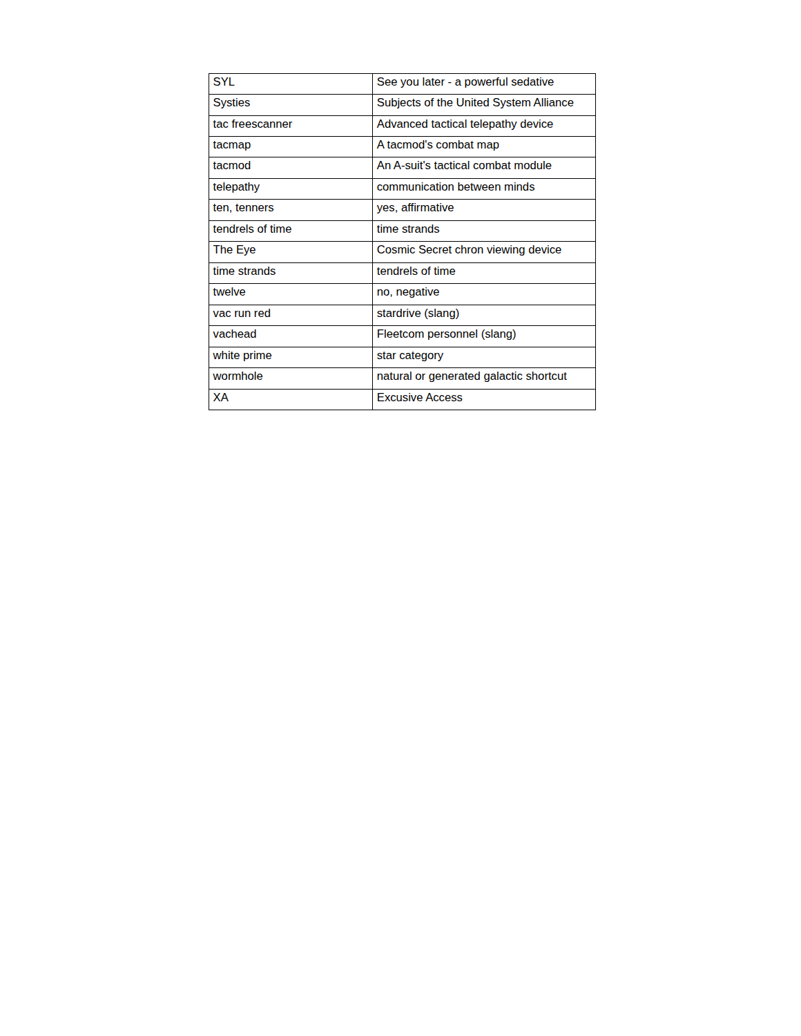| SYL | See you later - a powerful sedative |
| Systies | Subjects of the United System Alliance |
| tac freescanner | Advanced tactical telepathy device |
| tacmap | A tacmod's combat map |
| tacmod | An A-suit's tactical combat module |
| telepathy | communication between minds |
| ten, tenners | yes, affirmative |
| tendrels of time | time strands |
| The Eye | Cosmic Secret chron viewing device |
| time strands | tendrels of time |
| twelve | no, negative |
| vac run red | stardrive (slang) |
| vachead | Fleetcom personnel (slang) |
| white prime | star category |
| wormhole | natural or generated galactic shortcut |
| XA | Excusive Access |